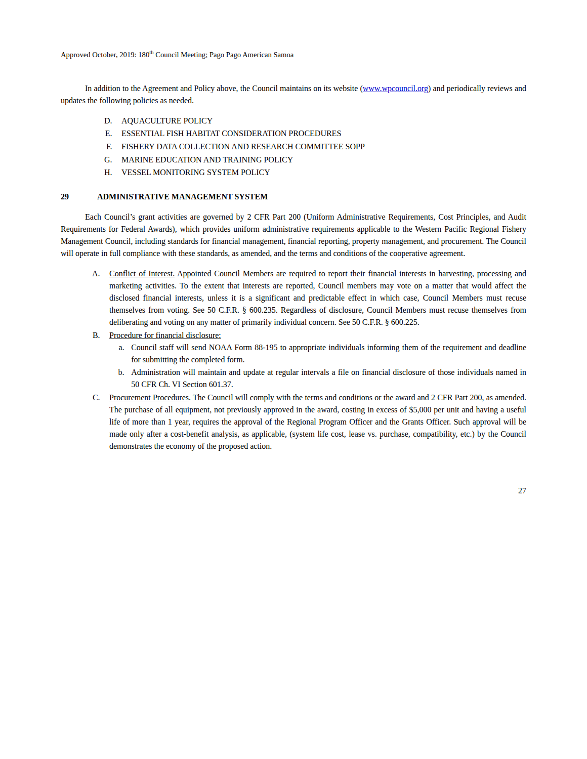Approved October, 2019: 180th Council Meeting; Pago Pago American Samoa
In addition to the Agreement and Policy above, the Council maintains on its website (www.wpcouncil.org) and periodically reviews and updates the following policies as needed.
AQUACULTURE POLICY
ESSENTIAL FISH HABITAT CONSIDERATION PROCEDURES
FISHERY DATA COLLECTION AND RESEARCH COMMITTEE SOPP
MARINE EDUCATION AND TRAINING POLICY
VESSEL MONITORING SYSTEM POLICY
29 ADMINISTRATIVE MANAGEMENT SYSTEM
Each Council’s grant activities are governed by 2 CFR Part 200 (Uniform Administrative Requirements, Cost Principles, and Audit Requirements for Federal Awards), which provides uniform administrative requirements applicable to the Western Pacific Regional Fishery Management Council, including standards for financial management, financial reporting, property management, and procurement. The Council will operate in full compliance with these standards, as amended, and the terms and conditions of the cooperative agreement.
Conflict of Interest. Appointed Council Members are required to report their financial interests in harvesting, processing and marketing activities. To the extent that interests are reported, Council members may vote on a matter that would affect the disclosed financial interests, unless it is a significant and predictable effect in which case, Council Members must recuse themselves from voting. See 50 C.F.R. § 600.235. Regardless of disclosure, Council Members must recuse themselves from deliberating and voting on any matter of primarily individual concern. See 50 C.F.R. § 600.225.
Procedure for financial disclosure:
Council staff will send NOAA Form 88-195 to appropriate individuals informing them of the requirement and deadline for submitting the completed form.
Administration will maintain and update at regular intervals a file on financial disclosure of those individuals named in 50 CFR Ch. VI Section 601.37.
Procurement Procedures. The Council will comply with the terms and conditions or the award and 2 CFR Part 200, as amended. The purchase of all equipment, not previously approved in the award, costing in excess of $5,000 per unit and having a useful life of more than 1 year, requires the approval of the Regional Program Officer and the Grants Officer. Such approval will be made only after a cost-benefit analysis, as applicable, (system life cost, lease vs. purchase, compatibility, etc.) by the Council demonstrates the economy of the proposed action.
27